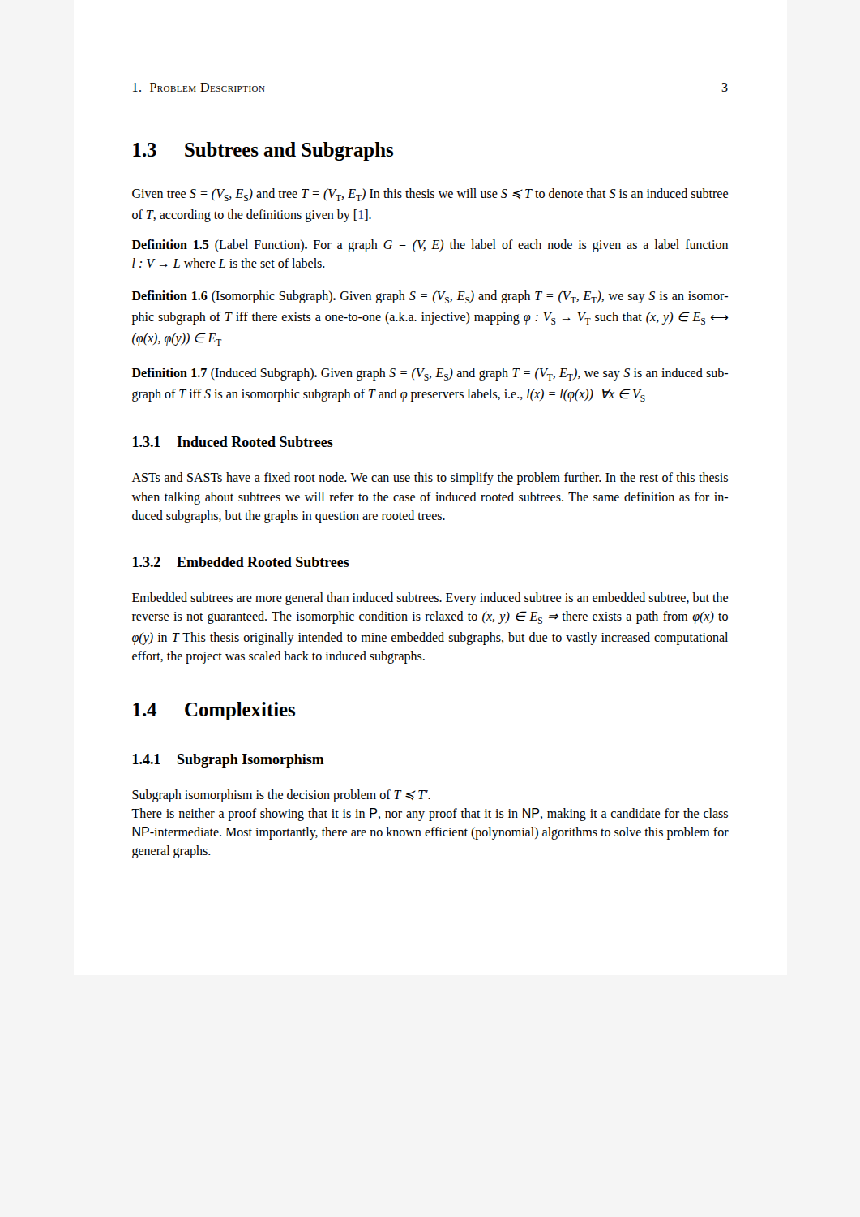1. Problem Description 3
1.3 Subtrees and Subgraphs
Given tree S = (VS, ES) and tree T = (VT, ET) In this thesis we will use S ≼ T to denote that S is an induced subtree of T, according to the definitions given by [1].
Definition 1.5 (Label Function). For a graph G = (V, E) the label of each node is given as a label function l : V → L where L is the set of labels.
Definition 1.6 (Isomorphic Subgraph). Given graph S = (VS, ES) and graph T = (VT, ET), we say S is an isomorphic subgraph of T iff there exists a one-to-one (a.k.a. injective) mapping φ : VS → VT such that (x, y) ∈ ES ⟷ (φ(x), φ(y)) ∈ ET
Definition 1.7 (Induced Subgraph). Given graph S = (VS, ES) and graph T = (VT, ET), we say S is an induced subgraph of T iff S is an isomorphic subgraph of T and φ preservers labels, i.e., l(x) = l(φ(x)) ∀x ∈ VS
1.3.1 Induced Rooted Subtrees
ASTs and SASTs have a fixed root node. We can use this to simplify the problem further. In the rest of this thesis when talking about subtrees we will refer to the case of induced rooted subtrees. The same definition as for induced subgraphs, but the graphs in question are rooted trees.
1.3.2 Embedded Rooted Subtrees
Embedded subtrees are more general than induced subtrees. Every induced subtree is an embedded subtree, but the reverse is not guaranteed. The isomorphic condition is relaxed to (x, y) ∈ ES ⇒ there exists a path from φ(x) to φ(y) in T This thesis originally intended to mine embedded subgraphs, but due to vastly increased computational effort, the project was scaled back to induced subgraphs.
1.4 Complexities
1.4.1 Subgraph Isomorphism
Subgraph isomorphism is the decision problem of T ≼ T′.
There is neither a proof showing that it is in P, nor any proof that it is in NP, making it a candidate for the class NP-intermediate. Most importantly, there are no known efficient (polynomial) algorithms to solve this problem for general graphs.